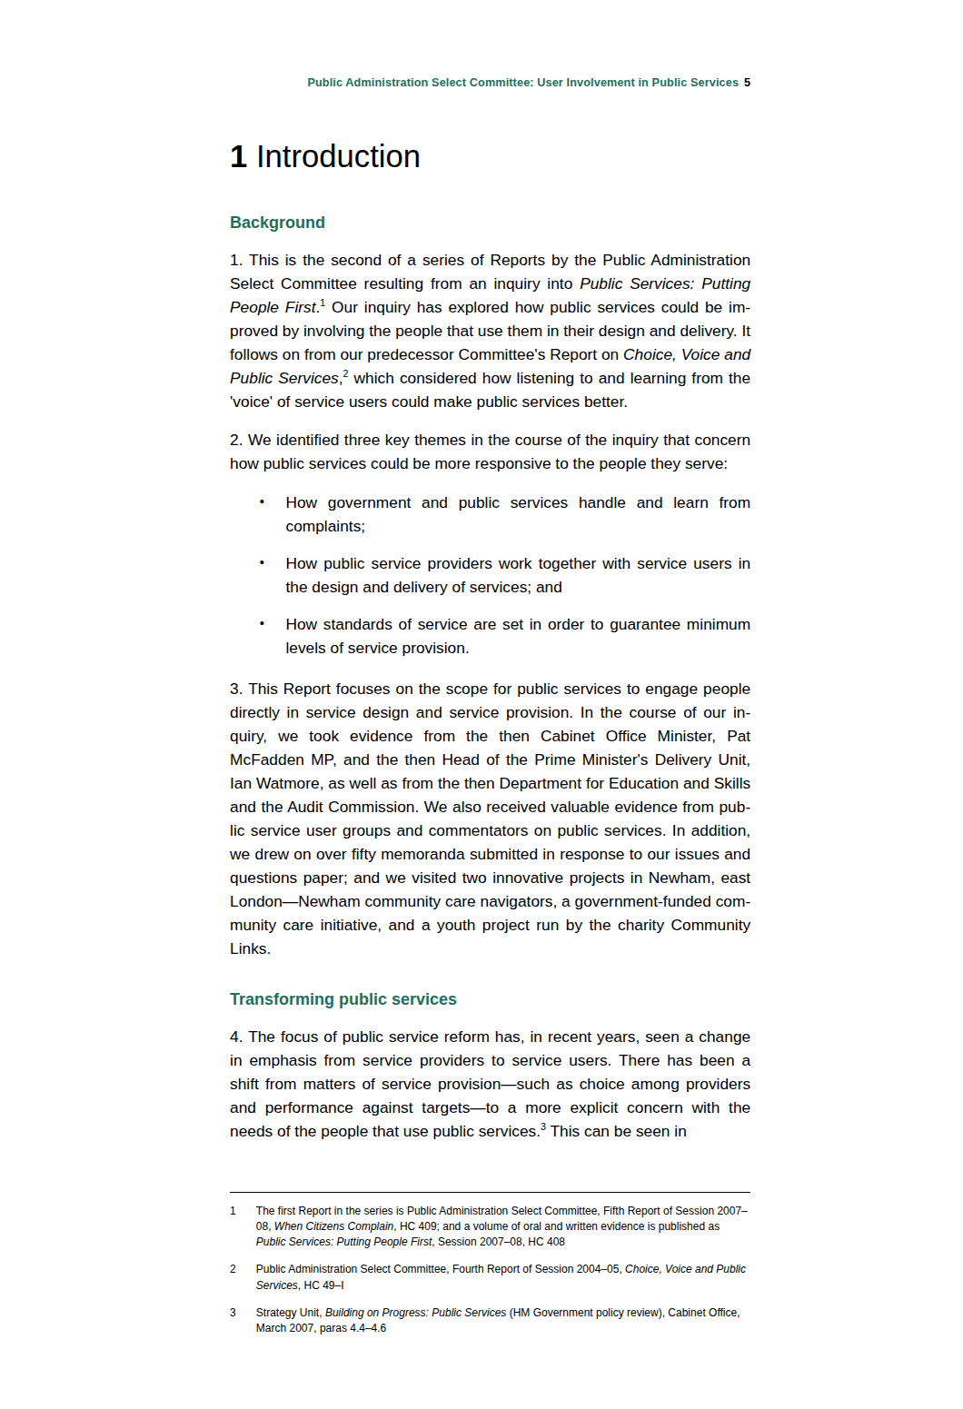Public Administration Select Committee: User Involvement in Public Services 5
1 Introduction
Background
1. This is the second of a series of Reports by the Public Administration Select Committee resulting from an inquiry into Public Services: Putting People First.1 Our inquiry has explored how public services could be improved by involving the people that use them in their design and delivery. It follows on from our predecessor Committee's Report on Choice, Voice and Public Services,2 which considered how listening to and learning from the 'voice' of service users could make public services better.
2. We identified three key themes in the course of the inquiry that concern how public services could be more responsive to the people they serve:
How government and public services handle and learn from complaints;
How public service providers work together with service users in the design and delivery of services; and
How standards of service are set in order to guarantee minimum levels of service provision.
3. This Report focuses on the scope for public services to engage people directly in service design and service provision. In the course of our inquiry, we took evidence from the then Cabinet Office Minister, Pat McFadden MP, and the then Head of the Prime Minister's Delivery Unit, Ian Watmore, as well as from the then Department for Education and Skills and the Audit Commission. We also received valuable evidence from public service user groups and commentators on public services. In addition, we drew on over fifty memoranda submitted in response to our issues and questions paper; and we visited two innovative projects in Newham, east London—Newham community care navigators, a government-funded community care initiative, and a youth project run by the charity Community Links.
Transforming public services
4. The focus of public service reform has, in recent years, seen a change in emphasis from service providers to service users. There has been a shift from matters of service provision—such as choice among providers and performance against targets—to a more explicit concern with the needs of the people that use public services.3 This can be seen in
1
The first Report in the series is Public Administration Select Committee, Fifth Report of Session 2007–08, When Citizens Complain, HC 409; and a volume of oral and written evidence is published as Public Services: Putting People First, Session 2007–08, HC 408
2
Public Administration Select Committee, Fourth Report of Session 2004–05, Choice, Voice and Public Services, HC 49–I
3
Strategy Unit, Building on Progress: Public Services (HM Government policy review), Cabinet Office, March 2007, paras 4.4–4.6